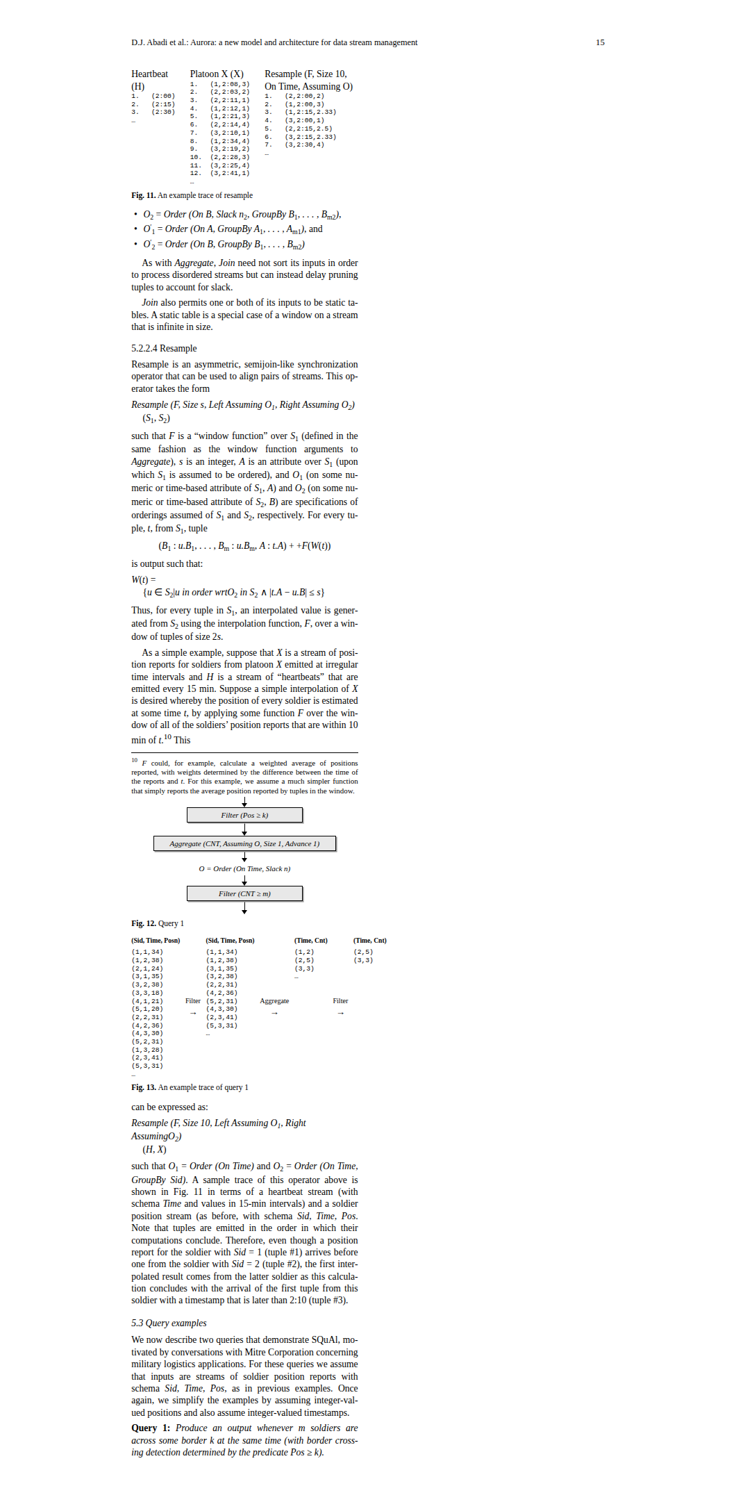D.J. Abadi et al.: Aurora: a new model and architecture for data stream management
15
Heartbeat (H)
1. (2:00) 2. (2:15) 3. (2:30) …
Platoon X (X)
1. (1,2:08,3) 2. (2,2:03,2) 3. (2,2:11,1) 4. (1,2:12,1) 5. (1,2:21,3) 6. (2,2:14,4) 7. (3,2:10,1) 8. (1,2:34,4) 9. (3,2:19,2) 10. (2,2:28,3) 11. (3,2:25,4) 12. (3,2:41,1) …
Resample (F, Size 10, On Time, Assuming O)
1. (2,2:00,2) 2. (1,2:00,3) 3. (1,2:15,2.33) 4. (3,2:00,1) 5. (2,2:15,2.5) 6. (3,2:15,2.33) 7. (3,2:30,4) …
Fig. 11. An example trace of resample
O 2 = Order (On B, Slack n 2, GroupBy B 1, . . . , B m2),
O′1 = Order (On A, GroupBy A 1, . . . , A m1), and
O′2 = Order (On B, GroupBy B 1, . . . , B m2)
As with Aggregate, Join need not sort its inputs in order to process disordered streams but can instead delay pruning tuples to account for slack.
Join also permits one or both of its inputs to be static tables. A static table is a special case of a window on a stream that is infinite in size.
5.2.2.4 Resample
Resample is an asymmetric, semijoin-like synchronization operator that can be used to align pairs of streams. This operator takes the form
Resample (F, Size s, Left Assuming O1, Right Assuming O2) (S 1, S 2)
such that F is a “window function” over S 1 (defined in the same fashion as the window function arguments to Aggregate), s is an integer, A is an attribute over S 1 (upon which S 1 is assumed to be ordered), and O 1 (on some numeric or time-based attribute of S 1, A) and O 2 (on some numeric or time-based attribute of S 2, B) are specifications of orderings assumed of S 1 and S 2, respectively. For every tuple, t, from S 1, tuple
(B 1 : u.B 1, . . . , Bm : u.B m, A : t.A) + +F(W(t))
is output such that:
W(t) = {u ∈ S 2|u in order wrtO 2 in S 2 ∧ |t.A − u.B| ≤ s}
Thus, for every tuple in S 1, an interpolated value is generated from S 2 using the interpolation function, F, over a window of tuples of size 2s.
As a simple example, suppose that X is a stream of position reports for soldiers from platoon X emitted at irregular time intervals and H is a stream of “heartbeats” that are emitted every 15 min. Suppose a simple interpolation of X is desired whereby the position of every soldier is estimated at some time t, by applying some function F over the window of all of the soldiers’ position reports that are within 10 min of t.10 This
10 F could, for example, calculate a weighted average of positions reported, with weights determined by the difference between the time of the reports and t. For this example, we assume a much simpler function that simply reports the average position reported by tuples in the window.
Filter (Pos ≥ k)
Aggregate (CNT, Assuming O, Size 1, Advance 1)
O = Order (On Time, Slack n)
Filter (CNT ≥ m)
Fig. 12. Query 1
(Sid, Time, Posn)
(1,1,34) (1,2,38) (2,1,24) (3,1,35) (3,2,38) (3,3,18) (4,1,21) (5,1,20) (2,2,31) (4,2,36) (4,3,30) (5,2,31) (1,3,28) (2,3,41) (5,3,31) …
Filter →
(Sid, Time, Posn)
(1,1,34) (1,2,38) (3,1,35) (3,2,38) (2,2,31) (4,2,36) (5,2,31) (4,3,30) (2,3,41) (5,3,31) …
Aggregate →
(Time, Cnt)
(1,2) (2,5) (3,3) …
Filter →
(Time, Cnt)
(2,5) (3,3)
Fig. 13. An example trace of query 1
can be expressed as:
Resample (F, Size 10, Left Assuming O1, Right AssumingO2) (H, X)
such that O 1 = Order (On Time) and O 2 = Order (On Time, GroupBy Sid). A sample trace of this operator above is shown in Fig. 11 in terms of a heartbeat stream (with schema Time and values in 15-min intervals) and a soldier position stream (as before, with schema Sid, Time, Pos. Note that tuples are emitted in the order in which their computations conclude. Therefore, even though a position report for the soldier with Sid = 1 (tuple #1) arrives before one from the soldier with Sid = 2 (tuple #2), the first interpolated result comes from the latter soldier as this calculation concludes with the arrival of the first tuple from this soldier with a timestamp that is later than 2:10 (tuple #3).
5.3 Query examples
We now describe two queries that demonstrate SQuAl, motivated by conversations with Mitre Corporation concerning military logistics applications. For these queries we assume that inputs are streams of soldier position reports with schema Sid, Time, Pos, as in previous examples. Once again, we simplify the examples by assuming integer-valued positions and also assume integer-valued timestamps.
Query 1: Produce an output whenever m soldiers are across some border k at the same time (with border crossing detection determined by the predicate Pos ≥ k).